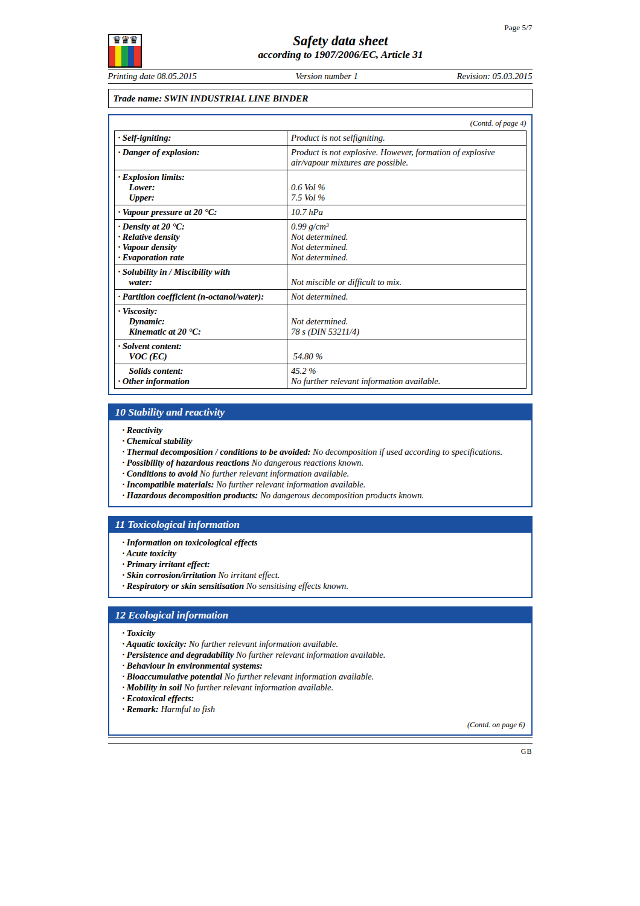Page 5/7
♛♛♛
SWIN
Safety data sheet
according to 1907/2006/EC, Article 31
Printing date 08.05.2015 Version number 1 Revision: 05.03.2015
Trade name: SWIN INDUSTRIAL LINE BINDER
(Contd. of page 4)
| · Self-igniting: | Product is not selfigniting. |
| · Danger of explosion: | Product is not explosive. However, formation of explosive air/vapour mixtures are possible. |
| · Explosion limits: Lower: Upper: | 0.6 Vol % 7.5 Vol % |
| · Vapour pressure at 20 °C: | 10.7 hPa |
| · Density at 20 °C: · Relative density · Vapour density · Evaporation rate | 0.99 g/cm³ Not determined. Not determined. Not determined. |
| · Solubility in / Miscibility with water: | Not miscible or difficult to mix. |
| · Partition coefficient (n-octanol/water): | Not determined. |
| · Viscosity: Dynamic: Kinematic at 20 °C: | Not determined. 78 s (DIN 53211/4) |
| · Solvent content: VOC (EC) | 54.80 % |
| Solids content: · Other information | 45.2 % No further relevant information available. |
10 Stability and reactivity
· Reactivity
· Chemical stability
· Thermal decomposition / conditions to be avoided: No decomposition if used according to specifications.
· Possibility of hazardous reactions No dangerous reactions known.
· Conditions to avoid No further relevant information available.
· Incompatible materials: No further relevant information available.
· Hazardous decomposition products: No dangerous decomposition products known.
11 Toxicological information
· Information on toxicological effects
· Acute toxicity
· Primary irritant effect:
· Skin corrosion/irritation No irritant effect.
· Respiratory or skin sensitisation No sensitising effects known.
12 Ecological information
· Toxicity
· Aquatic toxicity: No further relevant information available.
· Persistence and degradability No further relevant information available.
· Behaviour in environmental systems:
· Bioaccumulative potential No further relevant information available.
· Mobility in soil No further relevant information available.
· Ecotoxical effects:
· Remark: Harmful to fish
(Contd. on page 6)
GB